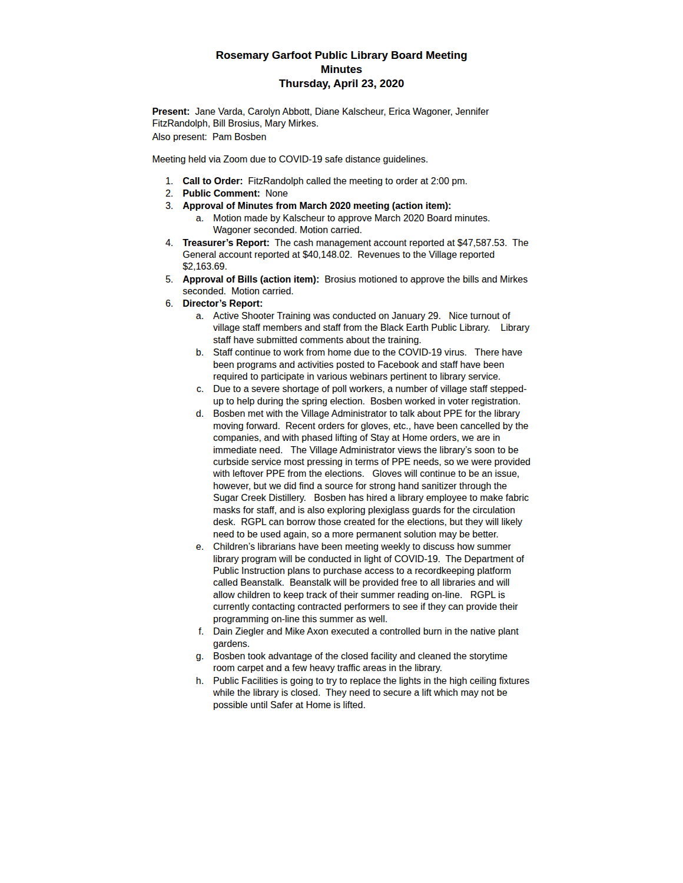Rosemary Garfoot Public Library Board Meeting Minutes Thursday, April 23, 2020
Present: Jane Varda, Carolyn Abbott, Diane Kalscheur, Erica Wagoner, Jennifer FitzRandolph, Bill Brosius, Mary Mirkes.
Also present: Pam Bosben
Meeting held via Zoom due to COVID-19 safe distance guidelines.
Call to Order: FitzRandolph called the meeting to order at 2:00 pm.
Public Comment: None
Approval of Minutes from March 2020 meeting (action item):
Motion made by Kalscheur to approve March 2020 Board minutes. Wagoner seconded. Motion carried.
Treasurer’s Report: The cash management account reported at $47,587.53. The General account reported at $40,148.02. Revenues to the Village reported $2,163.69.
Approval of Bills (action item): Brosius motioned to approve the bills and Mirkes seconded. Motion carried.
Director’s Report:
Active Shooter Training was conducted on January 29. Nice turnout of village staff members and staff from the Black Earth Public Library. Library staff have submitted comments about the training.
Staff continue to work from home due to the COVID-19 virus. There have been programs and activities posted to Facebook and staff have been required to participate in various webinars pertinent to library service.
Due to a severe shortage of poll workers, a number of village staff stepped-up to help during the spring election. Bosben worked in voter registration.
Bosben met with the Village Administrator to talk about PPE for the library moving forward. Recent orders for gloves, etc., have been cancelled by the companies, and with phased lifting of Stay at Home orders, we are in immediate need. The Village Administrator views the library’s soon to be curbside service most pressing in terms of PPE needs, so we were provided with leftover PPE from the elections. Gloves will continue to be an issue, however, but we did find a source for strong hand sanitizer through the Sugar Creek Distillery. Bosben has hired a library employee to make fabric masks for staff, and is also exploring plexiglass guards for the circulation desk. RGPL can borrow those created for the elections, but they will likely need to be used again, so a more permanent solution may be better.
Children’s librarians have been meeting weekly to discuss how summer library program will be conducted in light of COVID-19. The Department of Public Instruction plans to purchase access to a recordkeeping platform called Beanstalk. Beanstalk will be provided free to all libraries and will allow children to keep track of their summer reading on-line. RGPL is currently contacting contracted performers to see if they can provide their programming on-line this summer as well.
Dain Ziegler and Mike Axon executed a controlled burn in the native plant gardens.
Bosben took advantage of the closed facility and cleaned the storytime room carpet and a few heavy traffic areas in the library.
Public Facilities is going to try to replace the lights in the high ceiling fixtures while the library is closed. They need to secure a lift which may not be possible until Safer at Home is lifted.